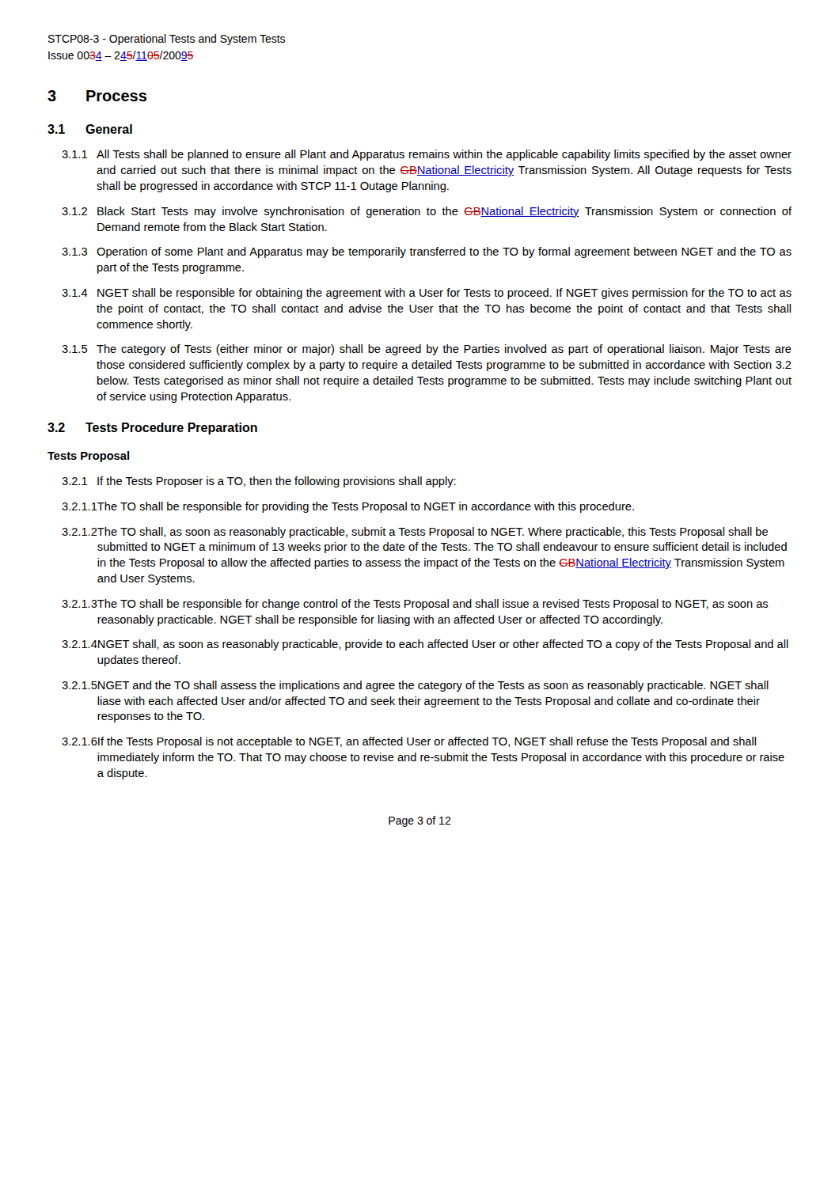STCP08-3 - Operational Tests and System Tests
Issue 0034 – 245/1105/20095
3 Process
3.1 General
3.1.1
All Tests shall be planned to ensure all Plant and Apparatus remains within the applicable capability limits specified by the asset owner and carried out such that there is minimal impact on the GB National Electricity Transmission System. All Outage requests for Tests shall be progressed in accordance with STCP 11-1 Outage Planning.
3.1.2
Black Start Tests may involve synchronisation of generation to the GB National Electricity Transmission System or connection of Demand remote from the Black Start Station.
3.1.3
Operation of some Plant and Apparatus may be temporarily transferred to the TO by formal agreement between NGET and the TO as part of the Tests programme.
3.1.4
NGET shall be responsible for obtaining the agreement with a User for Tests to proceed. If NGET gives permission for the TO to act as the point of contact, the TO shall contact and advise the User that the TO has become the point of contact and that Tests shall commence shortly.
3.1.5
The category of Tests (either minor or major) shall be agreed by the Parties involved as part of operational liaison. Major Tests are those considered sufficiently complex by a party to require a detailed Tests programme to be submitted in accordance with Section 3.2 below. Tests categorised as minor shall not require a detailed Tests programme to be submitted. Tests may include switching Plant out of service using Protection Apparatus.
3.2 Tests Procedure Preparation
Tests Proposal
3.2.1
If the Tests Proposer is a TO, then the following provisions shall apply:
3.2.1.1
The TO shall be responsible for providing the Tests Proposal to NGET in accordance with this procedure.
3.2.1.2
The TO shall, as soon as reasonably practicable, submit a Tests Proposal to NGET. Where practicable, this Tests Proposal shall be submitted to NGET a minimum of 13 weeks prior to the date of the Tests. The TO shall endeavour to ensure sufficient detail is included in the Tests Proposal to allow the affected parties to assess the impact of the Tests on the GB National Electricity Transmission System and User Systems.
3.2.1.3
The TO shall be responsible for change control of the Tests Proposal and shall issue a revised Tests Proposal to NGET, as soon as reasonably practicable. NGET shall be responsible for liasing with an affected User or affected TO accordingly.
3.2.1.4
NGET shall, as soon as reasonably practicable, provide to each affected User or other affected TO a copy of the Tests Proposal and all updates thereof.
3.2.1.5
NGET and the TO shall assess the implications and agree the category of the Tests as soon as reasonably practicable. NGET shall liase with each affected User and/or affected TO and seek their agreement to the Tests Proposal and collate and co-ordinate their responses to the TO.
3.2.1.6
If the Tests Proposal is not acceptable to NGET, an affected User or affected TO, NGET shall refuse the Tests Proposal and shall immediately inform the TO. That TO may choose to revise and re-submit the Tests Proposal in accordance with this procedure or raise a dispute.
Page 3 of 12